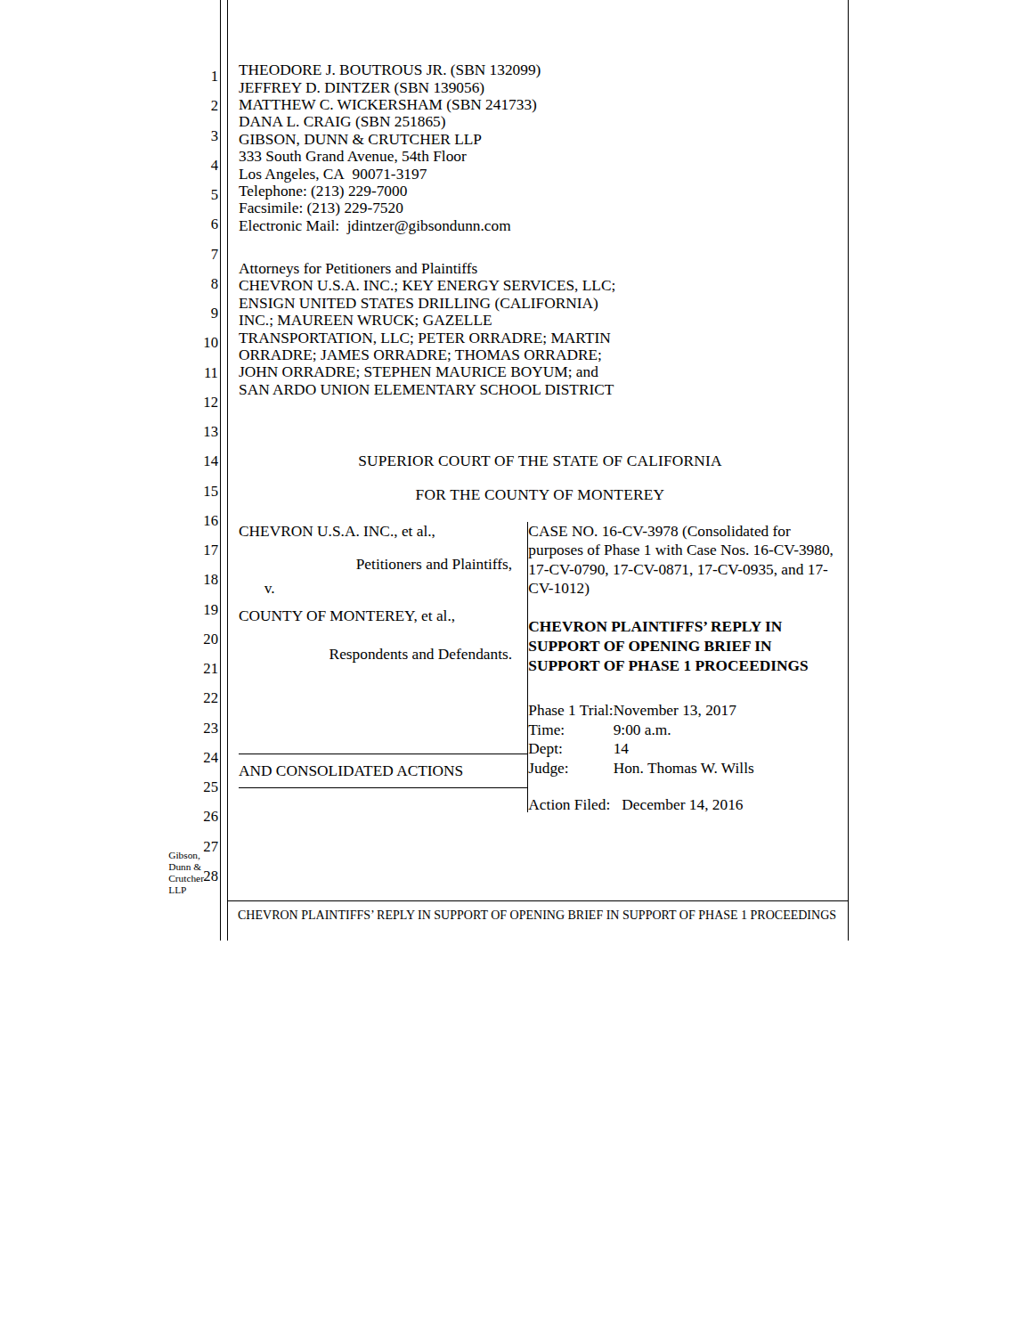1
2
3
4
5
6
7
8
9
10
11
12
13
14
15
16
17
18
19
20
21
22
23
24
25
26
27
28
THEODORE J. BOUTROUS JR. (SBN 132099)
JEFFREY D. DINTZER (SBN 139056)
MATTHEW C. WICKERSHAM (SBN 241733)
DANA L. CRAIG (SBN 251865)
GIBSON, DUNN & CRUTCHER LLP
333 South Grand Avenue, 54th Floor
Los Angeles, CA 90071-3197
Telephone: (213) 229-7000
Facsimile: (213) 229-7520
Electronic Mail: jdintzer@gibsondunn.com
Attorneys for Petitioners and Plaintiffs
CHEVRON U.S.A. INC.; KEY ENERGY SERVICES, LLC;
ENSIGN UNITED STATES DRILLING (CALIFORNIA)
INC.; MAUREEN WRUCK; GAZELLE
TRANSPORTATION, LLC; PETER ORRADRE; MARTIN
ORRADRE; JAMES ORRADRE; THOMAS ORRADRE;
JOHN ORRADRE; STEPHEN MAURICE BOYUM; and
SAN ARDO UNION ELEMENTARY SCHOOL DISTRICT
SUPERIOR COURT OF THE STATE OF CALIFORNIA
FOR THE COUNTY OF MONTEREY
| CHEVRON U.S.A. INC., et al., Petitioners and Plaintiffs, v. COUNTY OF MONTEREY, et al., Respondents and Defendants. AND CONSOLIDATED ACTIONS | CASE NO. 16-CV-3978 (Consolidated for purposes of Phase 1 with Case Nos. 16-CV-3980, 17-CV-0790, 17-CV-0871, 17-CV-0935, and 17-CV-1012) CHEVRON PLAINTIFFS’ REPLY IN SUPPORT OF OPENING BRIEF IN SUPPORT OF PHASE 1 PROCEEDINGS / Phase 1 Trial: / November 13, 2017 / / Time: / 9:00 a.m. / / Dept: / 14 / / Judge: / Hon. Thomas W. Wills / Action Filed: December 14, 2016 |
Gibson, Dunn &
Crutcher LLP
CHEVRON PLAINTIFFS’ REPLY IN SUPPORT OF OPENING BRIEF IN SUPPORT OF PHASE 1 PROCEEDINGS